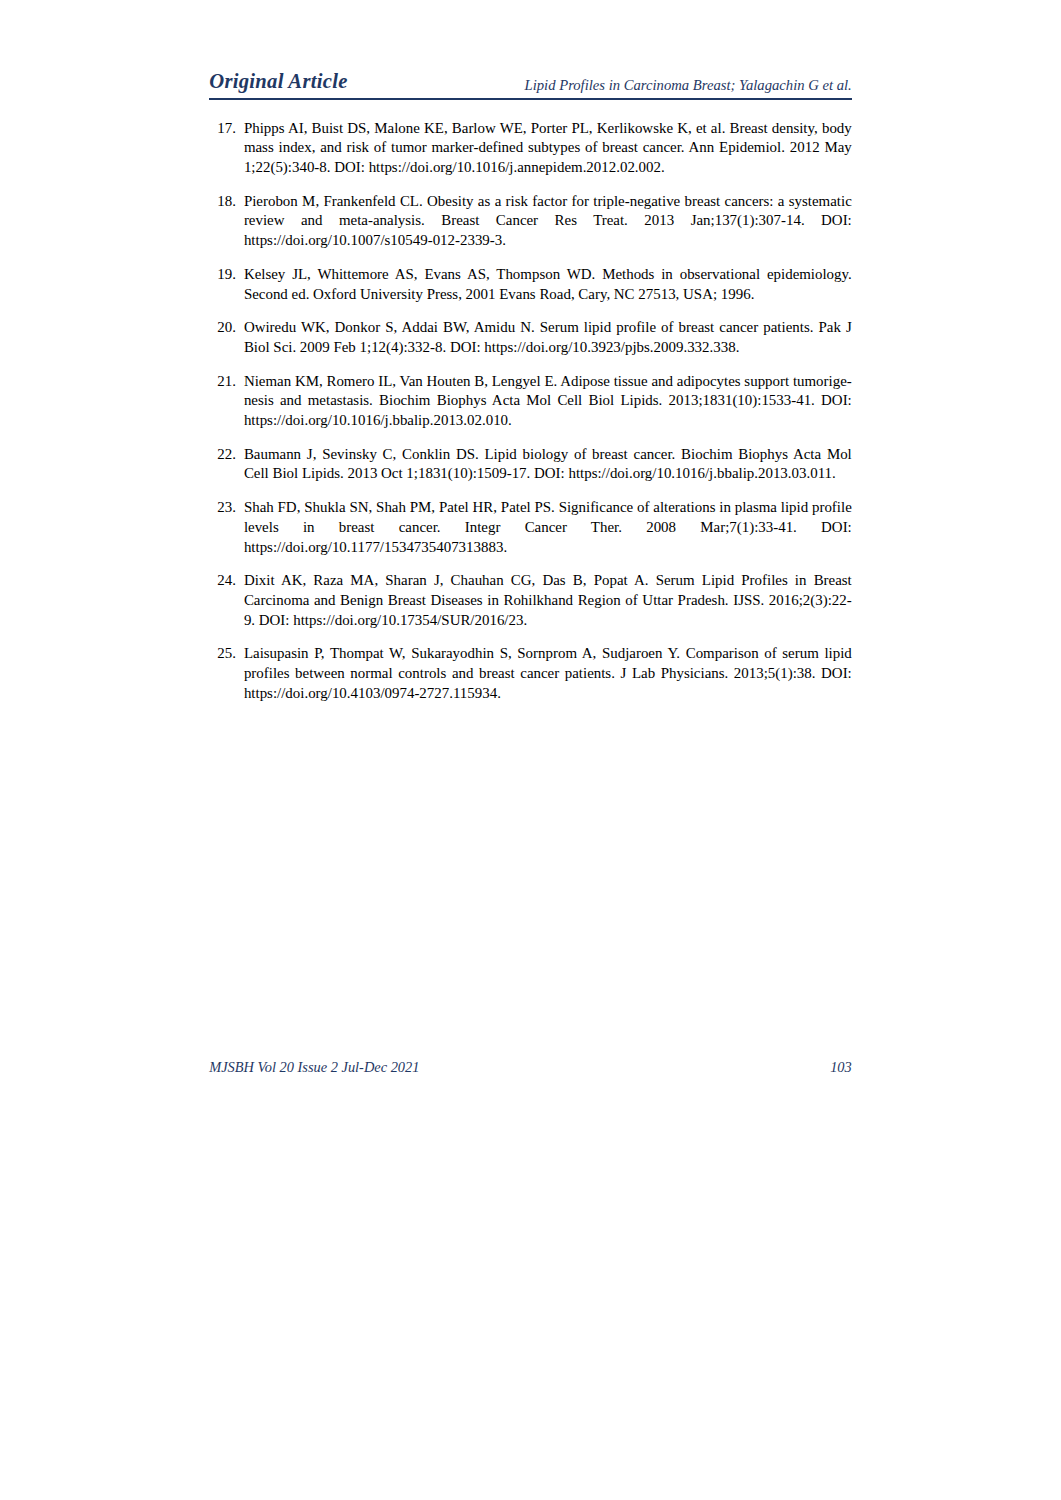Original Article
Lipid Profiles in Carcinoma Breast; Yalagachin G et al.
17. Phipps AI, Buist DS, Malone KE, Barlow WE, Porter PL, Kerlikowske K, et al. Breast density, body mass index, and risk of tumor marker-defined subtypes of breast cancer. Ann Epidemiol. 2012 May 1;22(5):340-8. DOI: https://doi.org/10.1016/j.annepidem.2012.02.002.
18. Pierobon M, Frankenfeld CL. Obesity as a risk factor for triple-negative breast cancers: a systematic review and meta-analysis. Breast Cancer Res Treat. 2013 Jan;137(1):307-14. DOI: https://doi.org/10.1007/s10549-012-2339-3.
19. Kelsey JL, Whittemore AS, Evans AS, Thompson WD. Methods in observational epidemiology. Second ed. Oxford University Press, 2001 Evans Road, Cary, NC 27513, USA; 1996.
20. Owiredu WK, Donkor S, Addai BW, Amidu N. Serum lipid profile of breast cancer patients. Pak J Biol Sci. 2009 Feb 1;12(4):332-8. DOI: https://doi.org/10.3923/pjbs.2009.332.338.
21. Nieman KM, Romero IL, Van Houten B, Lengyel E. Adipose tissue and adipocytes support tumorigenesis and metastasis. Biochim Biophys Acta Mol Cell Biol Lipids. 2013;1831(10):1533-41. DOI: https://doi.org/10.1016/j.bbalip.2013.02.010.
22. Baumann J, Sevinsky C, Conklin DS. Lipid biology of breast cancer. Biochim Biophys Acta Mol Cell Biol Lipids. 2013 Oct 1;1831(10):1509-17. DOI: https://doi.org/10.1016/j.bbalip.2013.03.011.
23. Shah FD, Shukla SN, Shah PM, Patel HR, Patel PS. Significance of alterations in plasma lipid profile levels in breast cancer. Integr Cancer Ther. 2008 Mar;7(1):33-41. DOI: https://doi.org/10.1177/1534735407313883.
24. Dixit AK, Raza MA, Sharan J, Chauhan CG, Das B, Popat A. Serum Lipid Profiles in Breast Carcinoma and Benign Breast Diseases in Rohilkhand Region of Uttar Pradesh. IJSS. 2016;2(3):22-9. DOI: https://doi.org/10.17354/SUR/2016/23.
25. Laisupasin P, Thompat W, Sukarayodhin S, Sornprom A, Sudjaroen Y. Comparison of serum lipid profiles between normal controls and breast cancer patients. J Lab Physicians. 2013;5(1):38. DOI: https://doi.org/10.4103/0974-2727.115934.
MJSBH Vol 20 Issue 2 Jul-Dec 2021
103